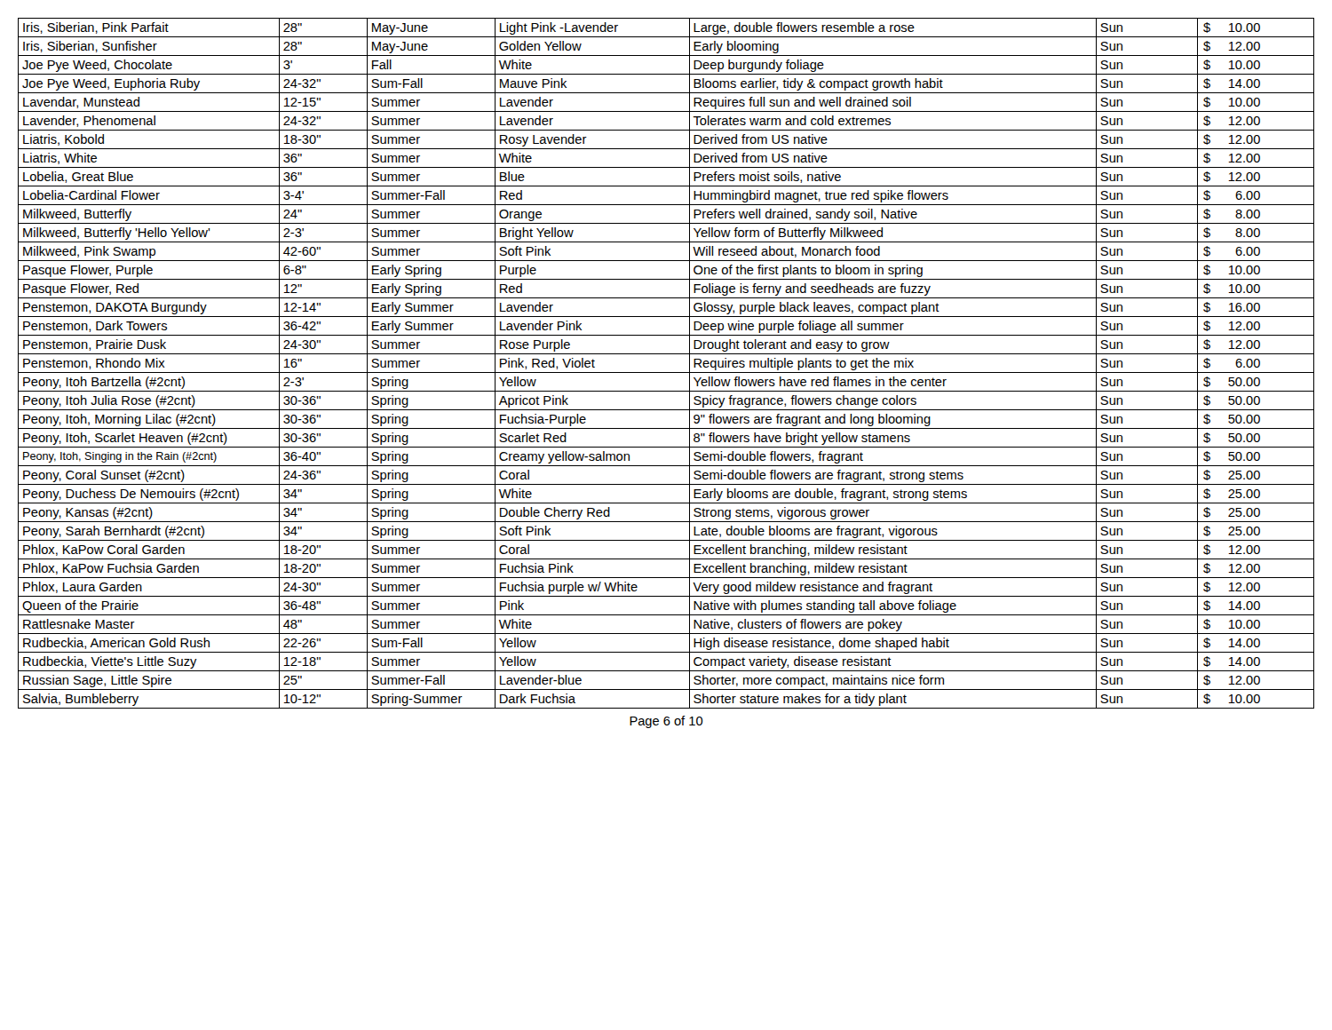| Iris, Siberian, Pink Parfait | 28" | May-June | Light Pink -Lavender | Large, double flowers resemble a rose | Sun | $ 10.00 |
| Iris, Siberian, Sunfisher | 28" | May-June | Golden Yellow | Early blooming | Sun | $ 12.00 |
| Joe Pye Weed, Chocolate | 3' | Fall | White | Deep burgundy foliage | Sun | $ 10.00 |
| Joe Pye Weed, Euphoria Ruby | 24-32" | Sum-Fall | Mauve Pink | Blooms earlier, tidy & compact growth habit | Sun | $ 14.00 |
| Lavendar, Munstead | 12-15" | Summer | Lavender | Requires full sun and well drained soil | Sun | $ 10.00 |
| Lavender, Phenomenal | 24-32" | Summer | Lavender | Tolerates warm and cold extremes | Sun | $ 12.00 |
| Liatris, Kobold | 18-30" | Summer | Rosy Lavender | Derived from US native | Sun | $ 12.00 |
| Liatris, White | 36" | Summer | White | Derived from US native | Sun | $ 12.00 |
| Lobelia, Great Blue | 36" | Summer | Blue | Prefers moist soils, native | Sun | $ 12.00 |
| Lobelia-Cardinal Flower | 3-4' | Summer-Fall | Red | Hummingbird magnet, true red spike flowers | Sun | $ 6.00 |
| Milkweed, Butterfly | 24" | Summer | Orange | Prefers well drained, sandy soil, Native | Sun | $ 8.00 |
| Milkweed, Butterfly 'Hello Yellow' | 2-3' | Summer | Bright Yellow | Yellow form of Butterfly Milkweed | Sun | $ 8.00 |
| Milkweed, Pink Swamp | 42-60" | Summer | Soft Pink | Will reseed about, Monarch food | Sun | $ 6.00 |
| Pasque Flower, Purple | 6-8" | Early Spring | Purple | One of the first plants to bloom in spring | Sun | $ 10.00 |
| Pasque Flower, Red | 12" | Early Spring | Red | Foliage is ferny and seedheads are fuzzy | Sun | $ 10.00 |
| Penstemon, DAKOTA Burgundy | 12-14" | Early Summer | Lavender | Glossy, purple black leaves, compact plant | Sun | $ 16.00 |
| Penstemon, Dark Towers | 36-42" | Early Summer | Lavender Pink | Deep wine purple foliage all summer | Sun | $ 12.00 |
| Penstemon, Prairie Dusk | 24-30" | Summer | Rose Purple | Drought tolerant and easy to grow | Sun | $ 12.00 |
| Penstemon, Rhondo Mix | 16" | Summer | Pink, Red, Violet | Requires multiple plants to get the mix | Sun | $ 6.00 |
| Peony, Itoh Bartzella (#2cnt) | 2-3' | Spring | Yellow | Yellow flowers have red flames in the center | Sun | $ 50.00 |
| Peony, Itoh Julia Rose (#2cnt) | 30-36" | Spring | Apricot Pink | Spicy fragrance, flowers change colors | Sun | $ 50.00 |
| Peony, Itoh, Morning Lilac (#2cnt) | 30-36" | Spring | Fuchsia-Purple | 9" flowers are fragrant and long blooming | Sun | $ 50.00 |
| Peony, Itoh, Scarlet Heaven (#2cnt) | 30-36" | Spring | Scarlet Red | 8" flowers have bright yellow stamens | Sun | $ 50.00 |
| Peony, Itoh, Singing in the Rain (#2cnt) | 36-40" | Spring | Creamy yellow-salmon | Semi-double flowers, fragrant | Sun | $ 50.00 |
| Peony, Coral Sunset (#2cnt) | 24-36" | Spring | Coral | Semi-double flowers are fragrant, strong stems | Sun | $ 25.00 |
| Peony, Duchess De Nemouirs (#2cnt) | 34" | Spring | White | Early blooms are double, fragrant, strong stems | Sun | $ 25.00 |
| Peony, Kansas (#2cnt) | 34" | Spring | Double Cherry Red | Strong stems, vigorous grower | Sun | $ 25.00 |
| Peony, Sarah Bernhardt (#2cnt) | 34" | Spring | Soft Pink | Late, double blooms are fragrant, vigorous | Sun | $ 25.00 |
| Phlox, KaPow Coral Garden | 18-20" | Summer | Coral | Excellent branching, mildew resistant | Sun | $ 12.00 |
| Phlox, KaPow Fuchsia Garden | 18-20" | Summer | Fuchsia Pink | Excellent branching, mildew resistant | Sun | $ 12.00 |
| Phlox, Laura Garden | 24-30" | Summer | Fuchsia purple w/ White | Very good mildew resistance and fragrant | Sun | $ 12.00 |
| Queen of the Prairie | 36-48" | Summer | Pink | Native with plumes standing tall above foliage | Sun | $ 14.00 |
| Rattlesnake Master | 48" | Summer | White | Native, clusters of flowers are pokey | Sun | $ 10.00 |
| Rudbeckia, American Gold Rush | 22-26" | Sum-Fall | Yellow | High disease resistance, dome shaped habit | Sun | $ 14.00 |
| Rudbeckia, Viette's Little Suzy | 12-18" | Summer | Yellow | Compact variety, disease resistant | Sun | $ 14.00 |
| Russian Sage, Little Spire | 25" | Summer-Fall | Lavender-blue | Shorter, more compact, maintains nice form | Sun | $ 12.00 |
| Salvia, Bumbleberry | 10-12" | Spring-Summer | Dark Fuchsia | Shorter stature makes for a tidy plant | Sun | $ 10.00 |
Page 6 of 10